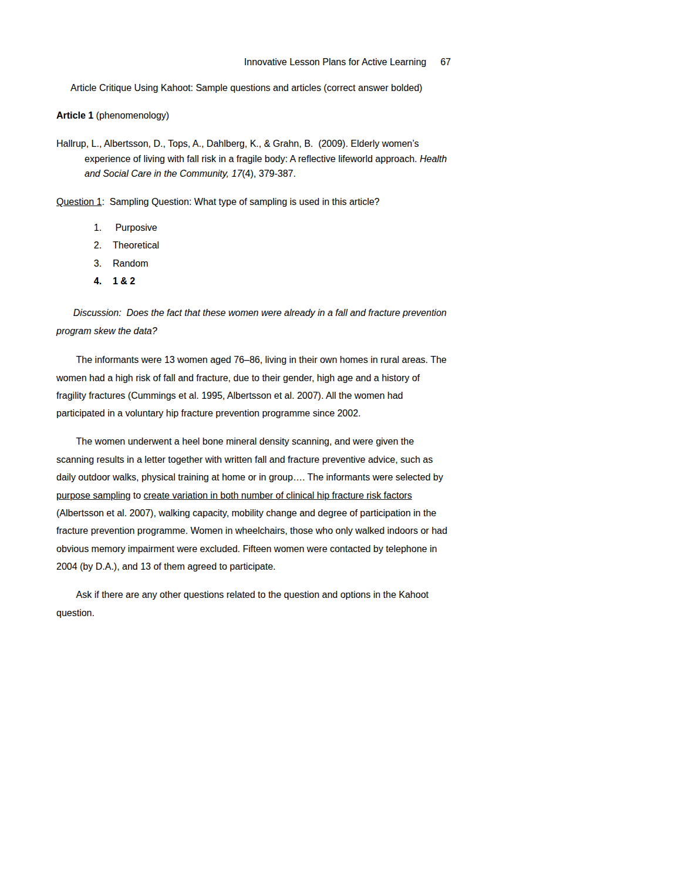Innovative Lesson Plans for Active Learning67
Article Critique Using Kahoot: Sample questions and articles (correct answer bolded)
Article 1 (phenomenology)
Hallrup, L., Albertsson, D., Tops, A., Dahlberg, K., & Grahn, B. (2009). Elderly women’s experience of living with fall risk in a fragile body: A reflective lifeworld approach. Health and Social Care in the Community, 17(4), 379-387.
Question 1: Sampling Question: What type of sampling is used in this article?
Purposive
Theoretical
Random
1 & 2
Discussion: Does the fact that these women were already in a fall and fracture prevention program skew the data?
The informants were 13 women aged 76–86, living in their own homes in rural areas. The women had a high risk of fall and fracture, due to their gender, high age and a history of fragility fractures (Cummings et al. 1995, Albertsson et al. 2007). All the women had participated in a voluntary hip fracture prevention programme since 2002.
The women underwent a heel bone mineral density scanning, and were given the scanning results in a letter together with written fall and fracture preventive advice, such as daily outdoor walks, physical training at home or in group…. The informants were selected by purpose sampling to create variation in both number of clinical hip fracture risk factors (Albertsson et al. 2007), walking capacity, mobility change and degree of participation in the fracture prevention programme. Women in wheelchairs, those who only walked indoors or had obvious memory impairment were excluded. Fifteen women were contacted by telephone in 2004 (by D.A.), and 13 of them agreed to participate.
Ask if there are any other questions related to the question and options in the Kahoot question.